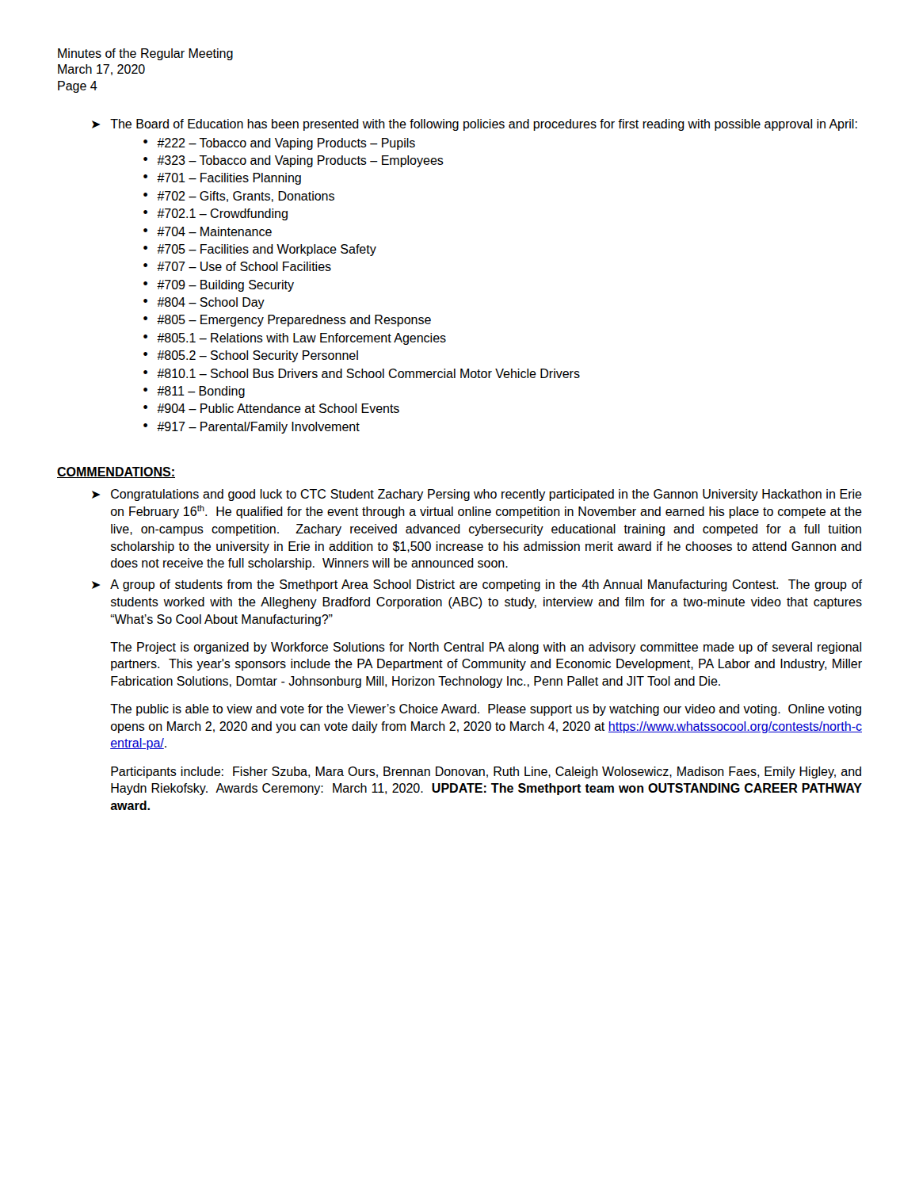Minutes of the Regular Meeting
March 17, 2020
Page 4
The Board of Education has been presented with the following policies and procedures for first reading with possible approval in April:
#222 – Tobacco and Vaping Products – Pupils
#323 – Tobacco and Vaping Products – Employees
#701 – Facilities Planning
#702 – Gifts, Grants, Donations
#702.1 – Crowdfunding
#704 – Maintenance
#705 – Facilities and Workplace Safety
#707 – Use of School Facilities
#709 – Building Security
#804 – School Day
#805 – Emergency Preparedness and Response
#805.1 – Relations with Law Enforcement Agencies
#805.2 – School Security Personnel
#810.1 – School Bus Drivers and School Commercial Motor Vehicle Drivers
#811 – Bonding
#904 – Public Attendance at School Events
#917 – Parental/Family Involvement
COMMENDATIONS:
Congratulations and good luck to CTC Student Zachary Persing who recently participated in the Gannon University Hackathon in Erie on February 16th. He qualified for the event through a virtual online competition in November and earned his place to compete at the live, on-campus competition. Zachary received advanced cybersecurity educational training and competed for a full tuition scholarship to the university in Erie in addition to $1,500 increase to his admission merit award if he chooses to attend Gannon and does not receive the full scholarship. Winners will be announced soon.
A group of students from the Smethport Area School District are competing in the 4th Annual Manufacturing Contest. The group of students worked with the Allegheny Bradford Corporation (ABC) to study, interview and film for a two-minute video that captures “What’s So Cool About Manufacturing?”
The Project is organized by Workforce Solutions for North Central PA along with an advisory committee made up of several regional partners. This year's sponsors include the PA Department of Community and Economic Development, PA Labor and Industry, Miller Fabrication Solutions, Domtar - Johnsonburg Mill, Horizon Technology Inc., Penn Pallet and JIT Tool and Die.
The public is able to view and vote for the Viewer’s Choice Award. Please support us by watching our video and voting. Online voting opens on March 2, 2020 and you can vote daily from March 2, 2020 to March 4, 2020 at https://www.whatssocool.org/contests/north-central-pa/.
Participants include: Fisher Szuba, Mara Ours, Brennan Donovan, Ruth Line, Caleigh Wolosewicz, Madison Faes, Emily Higley, and Haydn Riekofsky. Awards Ceremony: March 11, 2020. UPDATE: The Smethport team won OUTSTANDING CAREER PATHWAY award.